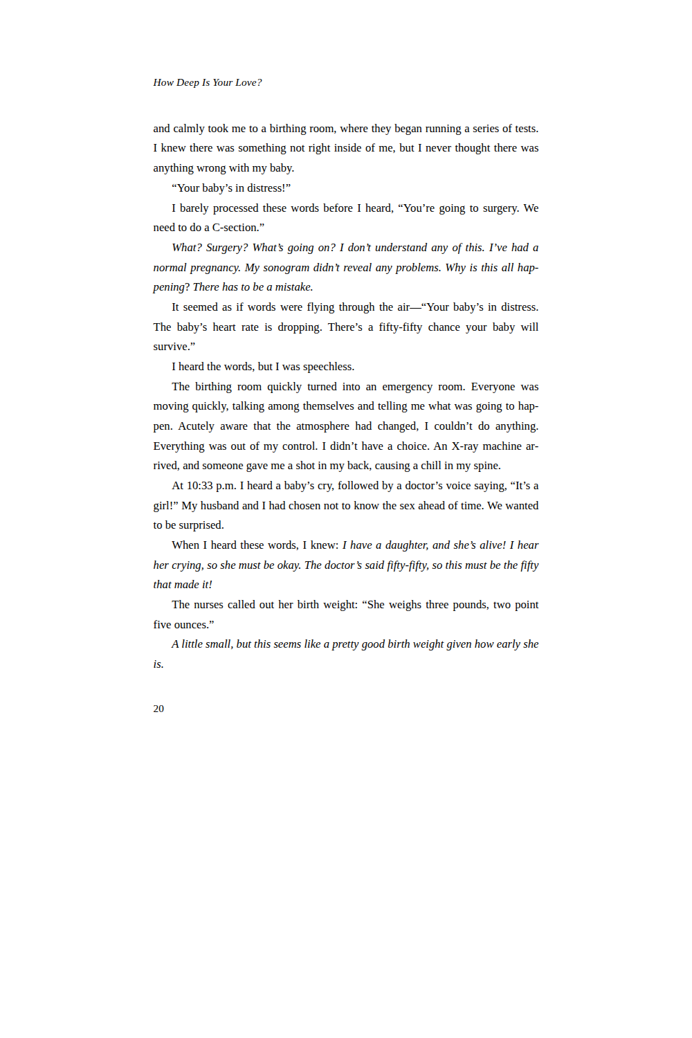How Deep Is Your Love?
and calmly took me to a birthing room, where they began running a series of tests. I knew there was something not right inside of me, but I never thought there was anything wrong with my baby.
“Your baby’s in distress!”
I barely processed these words before I heard, “You’re going to surgery. We need to do a C-section.”
What? Surgery? What’s going on? I don’t understand any of this. I’ve had a normal pregnancy. My sonogram didn’t reveal any problems. Why is this all happening? There has to be a mistake.
It seemed as if words were flying through the air—“Your baby’s in distress. The baby’s heart rate is dropping. There’s a fifty-fifty chance your baby will survive.”
I heard the words, but I was speechless.
The birthing room quickly turned into an emergency room. Everyone was moving quickly, talking among themselves and telling me what was going to happen. Acutely aware that the atmosphere had changed, I couldn’t do anything. Everything was out of my control. I didn’t have a choice. An X-ray machine arrived, and someone gave me a shot in my back, causing a chill in my spine.
At 10:33 p.m. I heard a baby’s cry, followed by a doctor’s voice saying, “It’s a girl!” My husband and I had chosen not to know the sex ahead of time. We wanted to be surprised.
When I heard these words, I knew: I have a daughter, and she’s alive! I hear her crying, so she must be okay. The doctor’s said fifty-fifty, so this must be the fifty that made it!
The nurses called out her birth weight: “She weighs three pounds, two point five ounces.”
A little small, but this seems like a pretty good birth weight given how early she is.
20